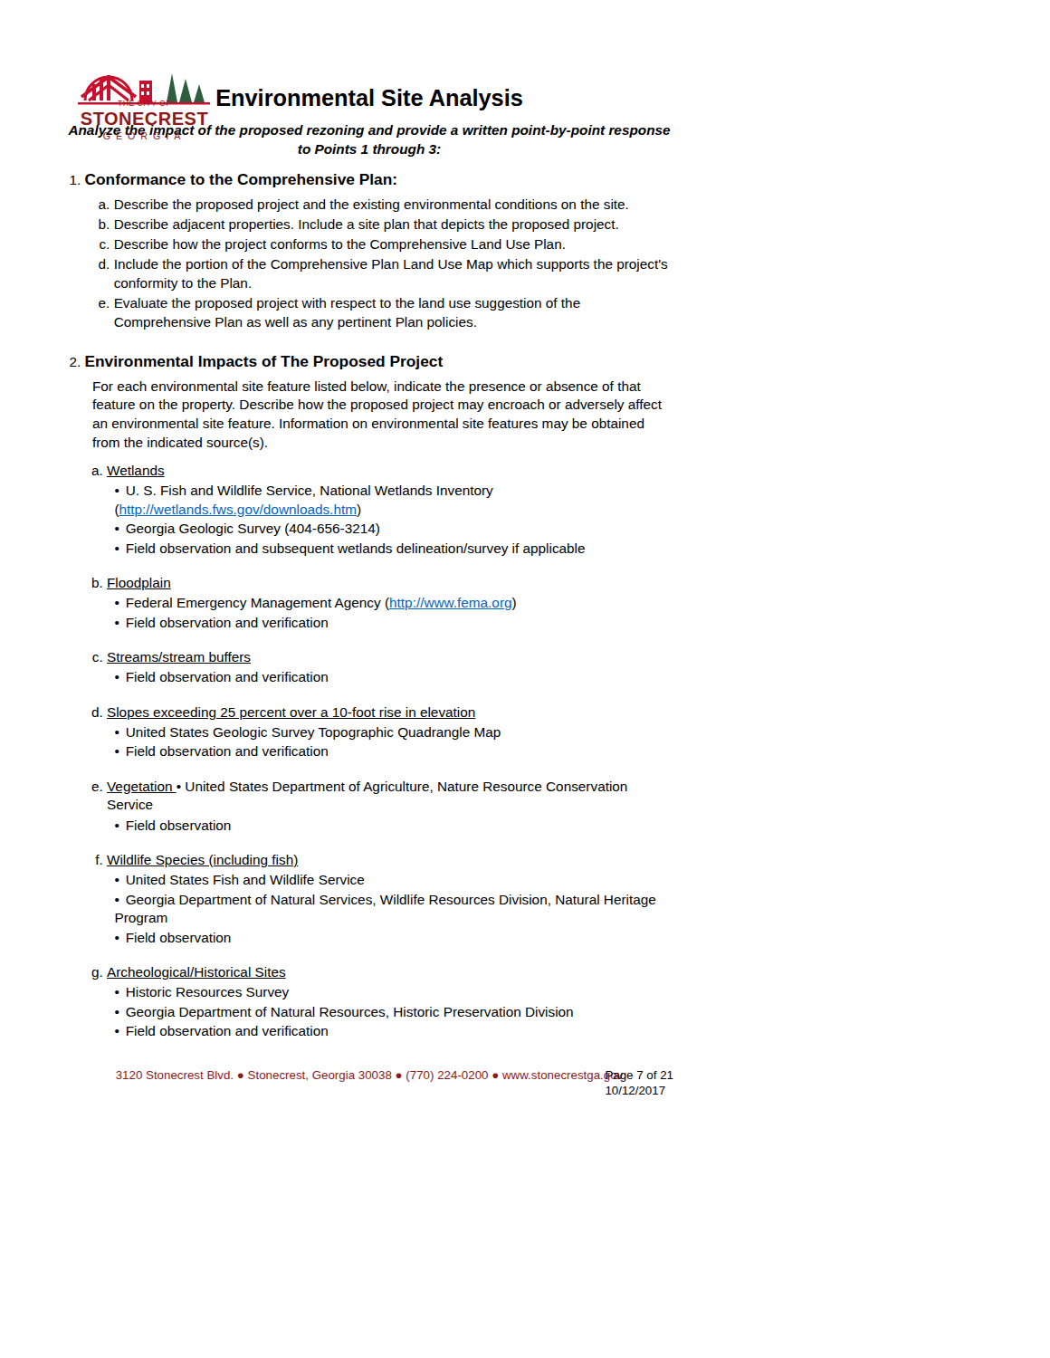THE CITY OF
STONECREST
GEORGIA
Environmental Site Analysis
Analyze the impact of the proposed rezoning and provide a written point-by-point response to Points 1 through 3:
Conformance to the Comprehensive Plan:
Describe the proposed project and the existing environmental conditions on the site.
Describe adjacent properties. Include a site plan that depicts the proposed project.
Describe how the project conforms to the Comprehensive Land Use Plan.
Include the portion of the Comprehensive Plan Land Use Map which supports the project's conformity to the Plan.
Evaluate the proposed project with respect to the land use suggestion of the Comprehensive Plan as well as any pertinent Plan policies.
Environmental Impacts of The Proposed Project
For each environmental site feature listed below, indicate the presence or absence of that feature on the property. Describe how the proposed project may encroach or adversely affect an environmental site feature. Information on environmental site features may be obtained from the indicated source(s).
Wetlands
U. S. Fish and Wildlife Service, National Wetlands Inventory (http://wetlands.fws.gov/downloads.htm)
Georgia Geologic Survey (404-656-3214)
Field observation and subsequent wetlands delineation/survey if applicable
Floodplain
Federal Emergency Management Agency (http://www.fema.org)
Field observation and verification
Streams/stream buffers
Field observation and verification
Slopes exceeding 25 percent over a 10-foot rise in elevation
United States Geologic Survey Topographic Quadrangle Map
Field observation and verification
Vegetation • United States Department of Agriculture, Nature Resource Conservation Service
Field observation
Wildlife Species (including fish)
United States Fish and Wildlife Service
Georgia Department of Natural Services, Wildlife Resources Division, Natural Heritage Program
Field observation
Archeological/Historical Sites
Historic Resources Survey
Georgia Department of Natural Resources, Historic Preservation Division
Field observation and verification
3120 Stonecrest Blvd. ● Stonecrest, Georgia 30038 ● (770) 224-0200 ● www.stonecrestga.gov
Page 7 of 21
10/12/2017